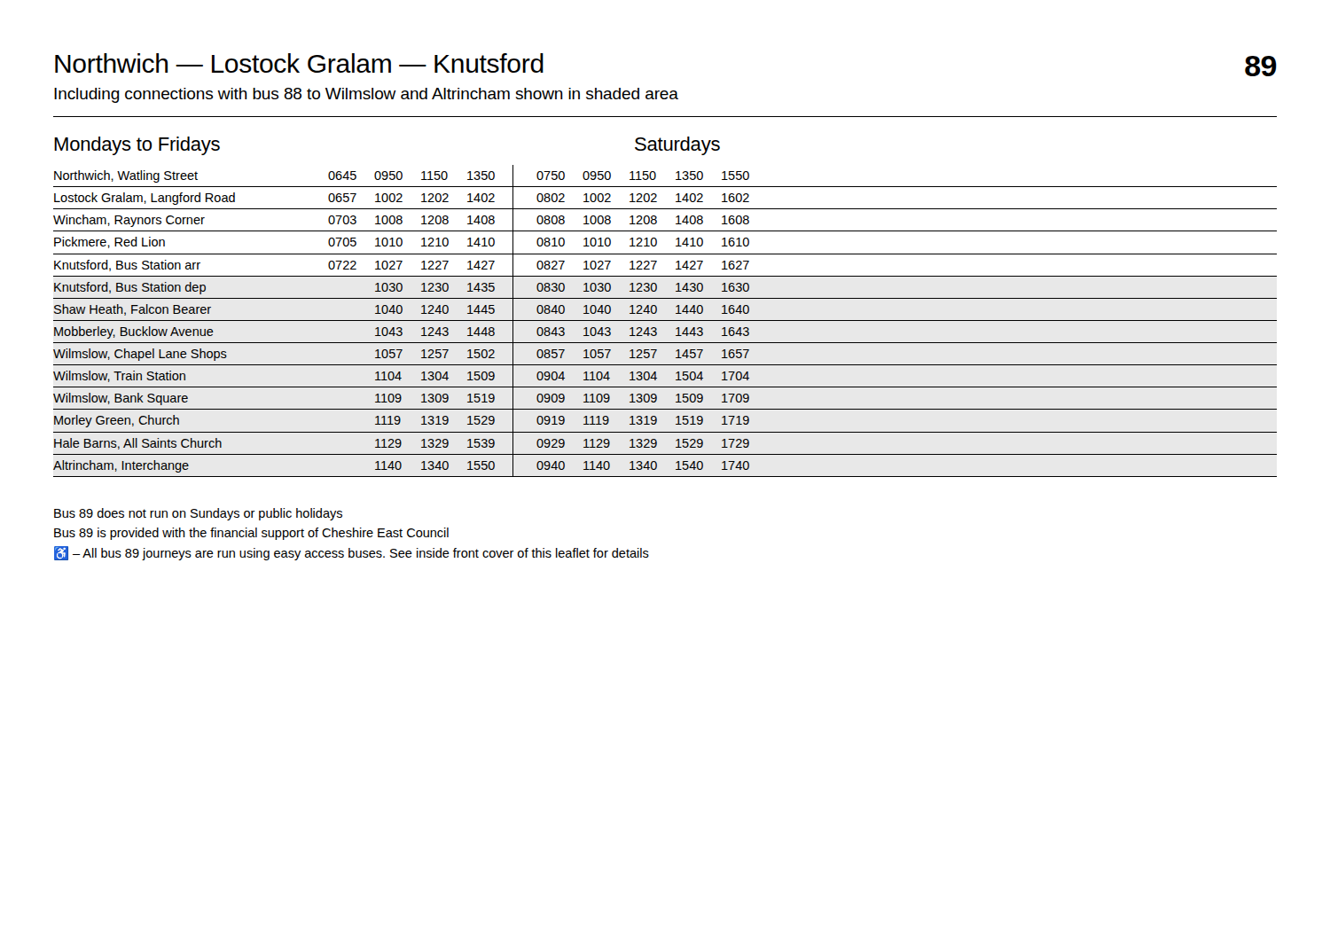89
Northwich — Lostock Gralam — Knutsford
Including connections with bus 88 to Wilmslow and Altrincham shown in shaded area
Mondays to Fridays Saturdays
| Northwich, Watling Street | 0645 | 0950 | 1150 | 1350 | | 0750 | 0950 | 1150 | 1350 | 1550 | |
| Lostock Gralam, Langford Road | 0657 | 1002 | 1202 | 1402 | | 0802 | 1002 | 1202 | 1402 | 1602 | |
| Wincham, Raynors Corner | 0703 | 1008 | 1208 | 1408 | | 0808 | 1008 | 1208 | 1408 | 1608 | |
| Pickmere, Red Lion | 0705 | 1010 | 1210 | 1410 | | 0810 | 1010 | 1210 | 1410 | 1610 | |
| Knutsford, Bus Station arr | 0722 | 1027 | 1227 | 1427 | | 0827 | 1027 | 1227 | 1427 | 1627 | |
| Knutsford, Bus Station dep | | 1030 | 1230 | 1435 | | 0830 | 1030 | 1230 | 1430 | 1630 | |
| Shaw Heath, Falcon Bearer | | 1040 | 1240 | 1445 | | 0840 | 1040 | 1240 | 1440 | 1640 | |
| Mobberley, Bucklow Avenue | | 1043 | 1243 | 1448 | | 0843 | 1043 | 1243 | 1443 | 1643 | |
| Wilmslow, Chapel Lane Shops | | 1057 | 1257 | 1502 | | 0857 | 1057 | 1257 | 1457 | 1657 | |
| Wilmslow, Train Station | | 1104 | 1304 | 1509 | | 0904 | 1104 | 1304 | 1504 | 1704 | |
| Wilmslow, Bank Square | | 1109 | 1309 | 1519 | | 0909 | 1109 | 1309 | 1509 | 1709 | |
| Morley Green, Church | | 1119 | 1319 | 1529 | | 0919 | 1119 | 1319 | 1519 | 1719 | |
| Hale Barns, All Saints Church | | 1129 | 1329 | 1539 | | 0929 | 1129 | 1329 | 1529 | 1729 | |
| Altrincham, Interchange | | 1140 | 1340 | 1550 | | 0940 | 1140 | 1340 | 1540 | 1740 | |
Bus 89 does not run on Sundays or public holidays
Bus 89 is provided with the financial support of Cheshire East Council
♿ – All bus 89 journeys are run using easy access buses. See inside front cover of this leaflet for details